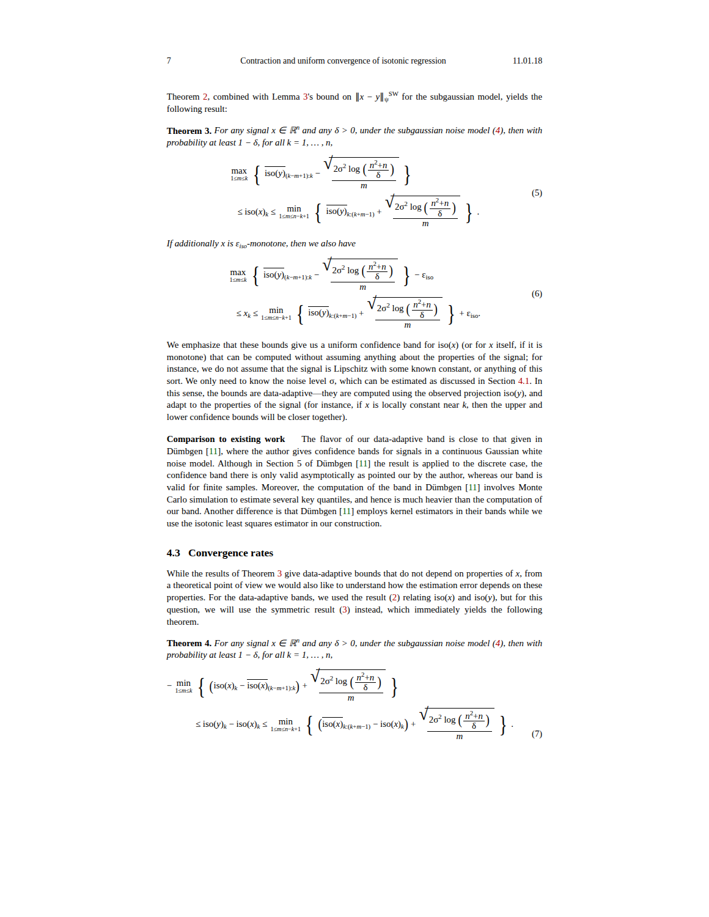7
Contraction and uniform convergence of isotonic regression
11.01.18
Theorem 2, combined with Lemma 3's bound on ∥x − y∥ψSW for the subgaussian model, yields the following result:
Theorem 3. For any signal x ∈ ℝn and any δ > 0, under the subgaussian noise model (4), then with probability at least 1 − δ, for all k = 1, … , n,
(5) max 1≤m≤k { iso(y)(k−m+1):k − 2σ2 log (n 2+n δ) m } ≤ iso(x)k ≤ min 1≤m≤n−k+1 { iso(y) k:(k+m−1) + 2σ2 log (n 2+n δ) m } .
If additionally x is εiso-monotone, then we also have
(6) max 1≤m≤k { iso(y)(k−m+1):k − 2σ2 log (n 2+n δ) m } − εiso ≤ xk ≤ min 1≤m≤n−k+1 { iso(y) k:(k+m−1) + 2σ2 log (n 2+n δ) m } + εiso.
We emphasize that these bounds give us a uniform confidence band for iso(x) (or for x itself, if it is monotone) that can be computed without assuming anything about the properties of the signal; for instance, we do not assume that the signal is Lipschitz with some known constant, or anything of this sort. We only need to know the noise level σ, which can be estimated as discussed in Section 4.1. In this sense, the bounds are data-adaptive—they are computed using the observed projection iso(y), and adapt to the properties of the signal (for instance, if x is locally constant near k, then the upper and lower confidence bounds will be closer together).
Comparison to existing work The flavor of our data-adaptive band is close to that given in Dümbgen [11], where the author gives confidence bands for signals in a continuous Gaussian white noise model. Although in Section 5 of Dümbgen [11] the result is applied to the discrete case, the confidence band there is only valid asymptotically as pointed our by the author, whereas our band is valid for finite samples. Moreover, the computation of the band in Dümbgen [11] involves Monte Carlo simulation to estimate several key quantiles, and hence is much heavier than the computation of our band. Another difference is that Dümbgen [11] employs kernel estimators in their bands while we use the isotonic least squares estimator in our construction.
4.3 Convergence rates
While the results of Theorem 3 give data-adaptive bounds that do not depend on properties of x, from a theoretical point of view we would also like to understand how the estimation error depends on these properties. For the data-adaptive bands, we used the result (2) relating iso(x) and iso(y), but for this question, we will use the symmetric result (3) instead, which immediately yields the following theorem.
Theorem 4. For any signal x ∈ ℝn and any δ > 0, under the subgaussian noise model (4), then with probability at least 1 − δ, for all k = 1, … , n,
(7) − min 1≤m≤k { (iso(x)k − iso(x)(k−m+1):k) + 2σ2 log (n 2+n δ) m } ≤ iso(y)k − iso(x)k ≤ min 1≤m≤n−k+1 { (iso(x) k:(k+m−1) − iso(x)k) + 2σ2 log (n 2+n δ) m } .